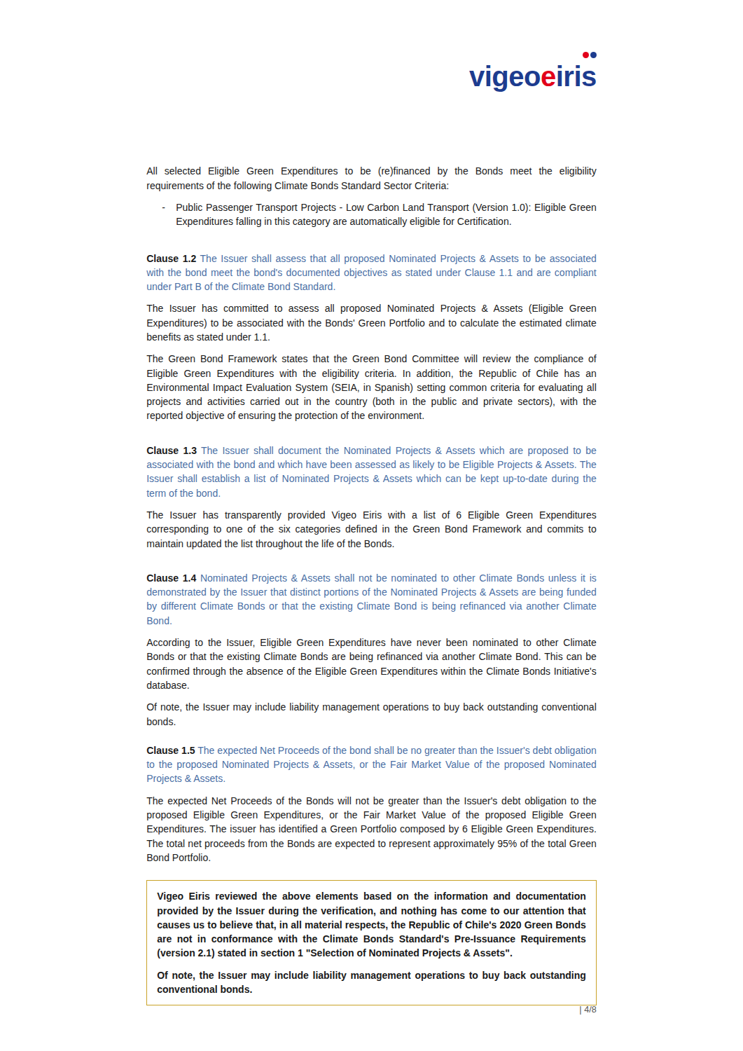vigeo eiris
All selected Eligible Green Expenditures to be (re)financed by the Bonds meet the eligibility requirements of the following Climate Bonds Standard Sector Criteria:
Public Passenger Transport Projects - Low Carbon Land Transport (Version 1.0): Eligible Green Expenditures falling in this category are automatically eligible for Certification.
Clause 1.2 The Issuer shall assess that all proposed Nominated Projects & Assets to be associated with the bond meet the bond's documented objectives as stated under Clause 1.1 and are compliant under Part B of the Climate Bond Standard.
The Issuer has committed to assess all proposed Nominated Projects & Assets (Eligible Green Expenditures) to be associated with the Bonds' Green Portfolio and to calculate the estimated climate benefits as stated under 1.1.
The Green Bond Framework states that the Green Bond Committee will review the compliance of Eligible Green Expenditures with the eligibility criteria. In addition, the Republic of Chile has an Environmental Impact Evaluation System (SEIA, in Spanish) setting common criteria for evaluating all projects and activities carried out in the country (both in the public and private sectors), with the reported objective of ensuring the protection of the environment.
Clause 1.3 The Issuer shall document the Nominated Projects & Assets which are proposed to be associated with the bond and which have been assessed as likely to be Eligible Projects & Assets. The Issuer shall establish a list of Nominated Projects & Assets which can be kept up-to-date during the term of the bond.
The Issuer has transparently provided Vigeo Eiris with a list of 6 Eligible Green Expenditures corresponding to one of the six categories defined in the Green Bond Framework and commits to maintain updated the list throughout the life of the Bonds.
Clause 1.4 Nominated Projects & Assets shall not be nominated to other Climate Bonds unless it is demonstrated by the Issuer that distinct portions of the Nominated Projects & Assets are being funded by different Climate Bonds or that the existing Climate Bond is being refinanced via another Climate Bond.
According to the Issuer, Eligible Green Expenditures have never been nominated to other Climate Bonds or that the existing Climate Bonds are being refinanced via another Climate Bond. This can be confirmed through the absence of the Eligible Green Expenditures within the Climate Bonds Initiative's database.
Of note, the Issuer may include liability management operations to buy back outstanding conventional bonds.
Clause 1.5 The expected Net Proceeds of the bond shall be no greater than the Issuer's debt obligation to the proposed Nominated Projects & Assets, or the Fair Market Value of the proposed Nominated Projects & Assets.
The expected Net Proceeds of the Bonds will not be greater than the Issuer's debt obligation to the proposed Eligible Green Expenditures, or the Fair Market Value of the proposed Eligible Green Expenditures. The issuer has identified a Green Portfolio composed by 6 Eligible Green Expenditures. The total net proceeds from the Bonds are expected to represent approximately 95% of the total Green Bond Portfolio.
Vigeo Eiris reviewed the above elements based on the information and documentation provided by the Issuer during the verification, and nothing has come to our attention that causes us to believe that, in all material respects, the Republic of Chile's 2020 Green Bonds are not in conformance with the Climate Bonds Standard's Pre-Issuance Requirements (version 2.1) stated in section 1 "Selection of Nominated Projects & Assets".
Of note, the Issuer may include liability management operations to buy back outstanding conventional bonds.
| 4/8